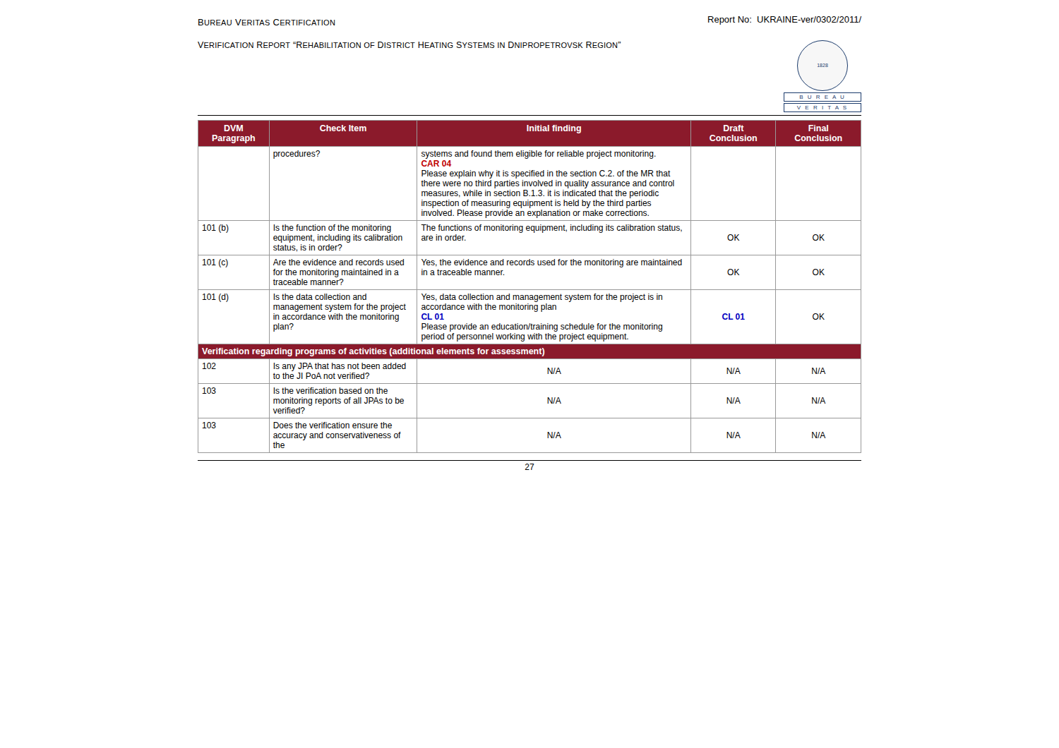BUREAU VERITAS CERTIFICATION
Report No: UKRAINE-ver/0302/2011/
VERIFICATION REPORT “REHABILITATION OF DISTRICT HEATING SYSTEMS IN DNIPROPETROVSK REGION”
1828
B U R E A U
V E R I T A S
| DVM Paragraph | Check Item | Initial finding | Draft Conclusion | Final Conclusion |
| --- | --- | --- | --- | --- |
| | procedures? | systems and found them eligible for reliable project monitoring. CAR 04 Please explain why it is specified in the section C.2. of the MR that there were no third parties involved in quality assurance and control measures, while in section B.1.3. it is indicated that the periodic inspection of measuring equipment is held by the third parties involved. Please provide an explanation or make corrections. | | |
| 101 (b) | Is the function of the monitoring equipment, including its calibration status, is in order? | The functions of monitoring equipment, including its calibration status, are in order. | OK | OK |
| 101 (c) | Are the evidence and records used for the monitoring maintained in a traceable manner? | Yes, the evidence and records used for the monitoring are maintained in a traceable manner. | OK | OK |
| 101 (d) | Is the data collection and management system for the project in accordance with the monitoring plan? | Yes, data collection and management system for the project is in accordance with the monitoring plan CL 01 Please provide an education/training schedule for the monitoring period of personnel working with the project equipment. | CL 01 | OK |
| Verification regarding programs of activities (additional elements for assessment) |
| 102 | Is any JPA that has not been added to the JI PoA not verified? | N/A | N/A | N/A |
| 103 | Is the verification based on the monitoring reports of all JPAs to be verified? | N/A | N/A | N/A |
| 103 | Does the verification ensure the accuracy and conservativeness of the | N/A | N/A | N/A |
27